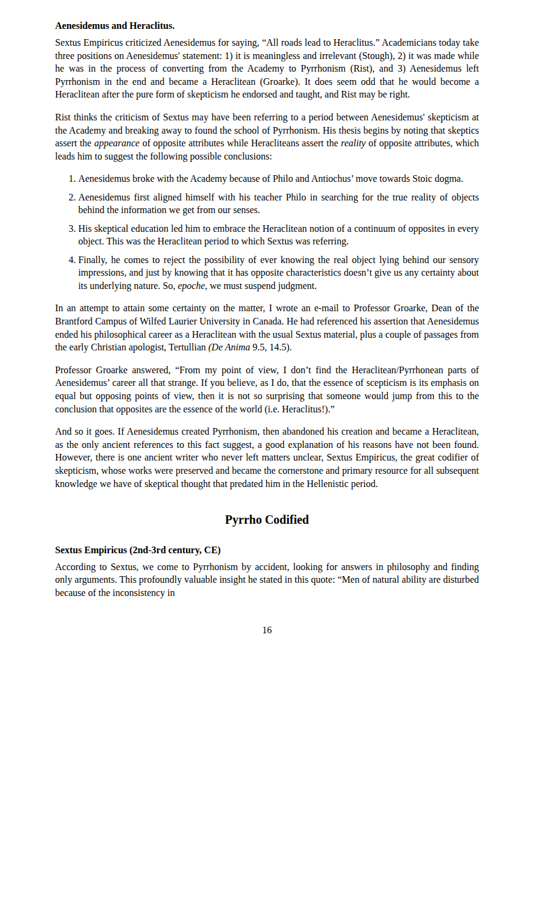Aenesidemus and Heraclitus.
Sextus Empiricus criticized Aenesidemus for saying, “All roads lead to Heraclitus.” Academicians today take three positions on Aenesidemus' statement: 1) it is meaningless and irrelevant (Stough), 2) it was made while he was in the process of converting from the Academy to Pyrrhonism (Rist), and 3) Aenesidemus left Pyrrhonism in the end and became a Heraclitean (Groarke). It does seem odd that he would become a Heraclitean after the pure form of skepticism he endorsed and taught, and Rist may be right.
Rist thinks the criticism of Sextus may have been referring to a period between Aenesidemus' skepticism at the Academy and breaking away to found the school of Pyrrhonism. His thesis begins by noting that skeptics assert the appearance of opposite attributes while Heracliteans assert the reality of opposite attributes, which leads him to suggest the following possible conclusions:
Aenesidemus broke with the Academy because of Philo and Antiochus’ move towards Stoic dogma.
Aenesidemus first aligned himself with his teacher Philo in searching for the true reality of objects behind the information we get from our senses.
His skeptical education led him to embrace the Heraclitean notion of a continuum of opposites in every object. This was the Heraclitean period to which Sextus was referring.
Finally, he comes to reject the possibility of ever knowing the real object lying behind our sensory impressions, and just by knowing that it has opposite characteristics doesn’t give us any certainty about its underlying nature. So, epoche, we must suspend judgment.
In an attempt to attain some certainty on the matter, I wrote an e-mail to Professor Groarke, Dean of the Brantford Campus of Wilfed Laurier University in Canada. He had referenced his assertion that Aenesidemus ended his philosophical career as a Heraclitean with the usual Sextus material, plus a couple of passages from the early Christian apologist, Tertullian (De Anima 9.5, 14.5).
Professor Groarke answered, “From my point of view, I don’t find the Heraclitean/Pyrrhonean parts of Aenesidemus’ career all that strange. If you believe, as I do, that the essence of scepticism is its emphasis on equal but opposing points of view, then it is not so surprising that someone would jump from this to the conclusion that opposites are the essence of the world (i.e. Heraclitus!).”
And so it goes. If Aenesidemus created Pyrrhonism, then abandoned his creation and became a Heraclitean, as the only ancient references to this fact suggest, a good explanation of his reasons have not been found. However, there is one ancient writer who never left matters unclear, Sextus Empiricus, the great codifier of skepticism, whose works were preserved and became the cornerstone and primary resource for all subsequent knowledge we have of skeptical thought that predated him in the Hellenistic period.
Pyrrho Codified
Sextus Empiricus (2nd-3rd century, CE)
According to Sextus, we come to Pyrrhonism by accident, looking for answers in philosophy and finding only arguments. This profoundly valuable insight he stated in this quote: “Men of natural ability are disturbed because of the inconsistency in
16